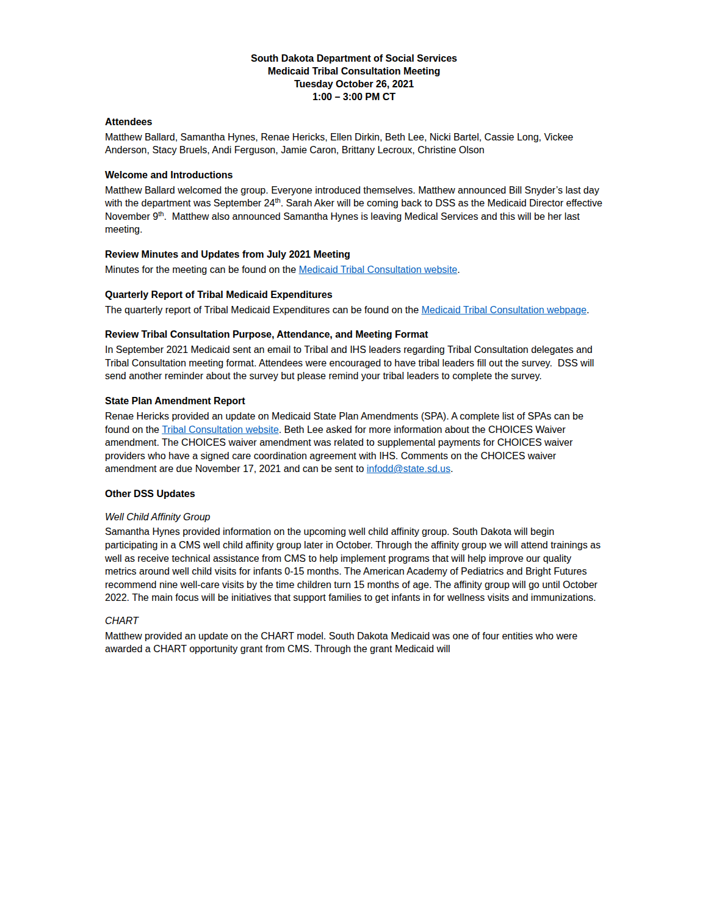South Dakota Department of Social Services
Medicaid Tribal Consultation Meeting
Tuesday October 26, 2021
1:00 – 3:00 PM CT
Attendees
Matthew Ballard, Samantha Hynes, Renae Hericks, Ellen Dirkin, Beth Lee, Nicki Bartel, Cassie Long, Vickee Anderson, Stacy Bruels, Andi Ferguson, Jamie Caron, Brittany Lecroux, Christine Olson
Welcome and Introductions
Matthew Ballard welcomed the group. Everyone introduced themselves. Matthew announced Bill Snyder’s last day with the department was September 24th. Sarah Aker will be coming back to DSS as the Medicaid Director effective November 9th. Matthew also announced Samantha Hynes is leaving Medical Services and this will be her last meeting.
Review Minutes and Updates from July 2021 Meeting
Minutes for the meeting can be found on the Medicaid Tribal Consultation website.
Quarterly Report of Tribal Medicaid Expenditures
The quarterly report of Tribal Medicaid Expenditures can be found on the Medicaid Tribal Consultation webpage.
Review Tribal Consultation Purpose, Attendance, and Meeting Format
In September 2021 Medicaid sent an email to Tribal and IHS leaders regarding Tribal Consultation delegates and Tribal Consultation meeting format. Attendees were encouraged to have tribal leaders fill out the survey. DSS will send another reminder about the survey but please remind your tribal leaders to complete the survey.
State Plan Amendment Report
Renae Hericks provided an update on Medicaid State Plan Amendments (SPA). A complete list of SPAs can be found on the Tribal Consultation website. Beth Lee asked for more information about the CHOICES Waiver amendment. The CHOICES waiver amendment was related to supplemental payments for CHOICES waiver providers who have a signed care coordination agreement with IHS. Comments on the CHOICES waiver amendment are due November 17, 2021 and can be sent to infodd@state.sd.us.
Other DSS Updates
Well Child Affinity Group
Samantha Hynes provided information on the upcoming well child affinity group. South Dakota will begin participating in a CMS well child affinity group later in October. Through the affinity group we will attend trainings as well as receive technical assistance from CMS to help implement programs that will help improve our quality metrics around well child visits for infants 0-15 months. The American Academy of Pediatrics and Bright Futures recommend nine well-care visits by the time children turn 15 months of age. The affinity group will go until October 2022. The main focus will be initiatives that support families to get infants in for wellness visits and immunizations.
CHART
Matthew provided an update on the CHART model. South Dakota Medicaid was one of four entities who were awarded a CHART opportunity grant from CMS. Through the grant Medicaid will